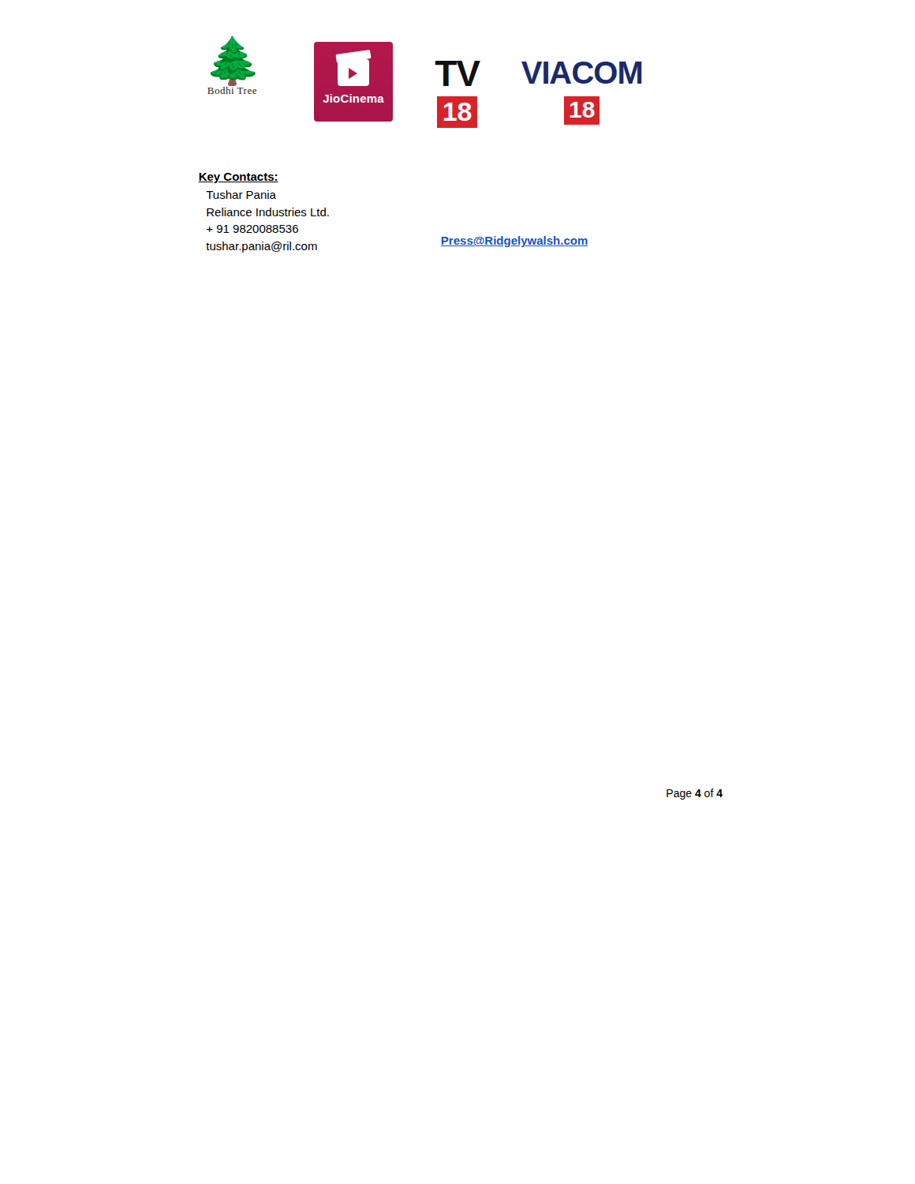🌲
Bodhi Tree
JioCinema
TV 18
VIACOM 18
Key Contacts:
Tushar Pania
Reliance Industries Ltd.
+ 91 9820088536
tushar.pania@ril.com
Press@Ridgelywalsh.com
Page 4 of 4